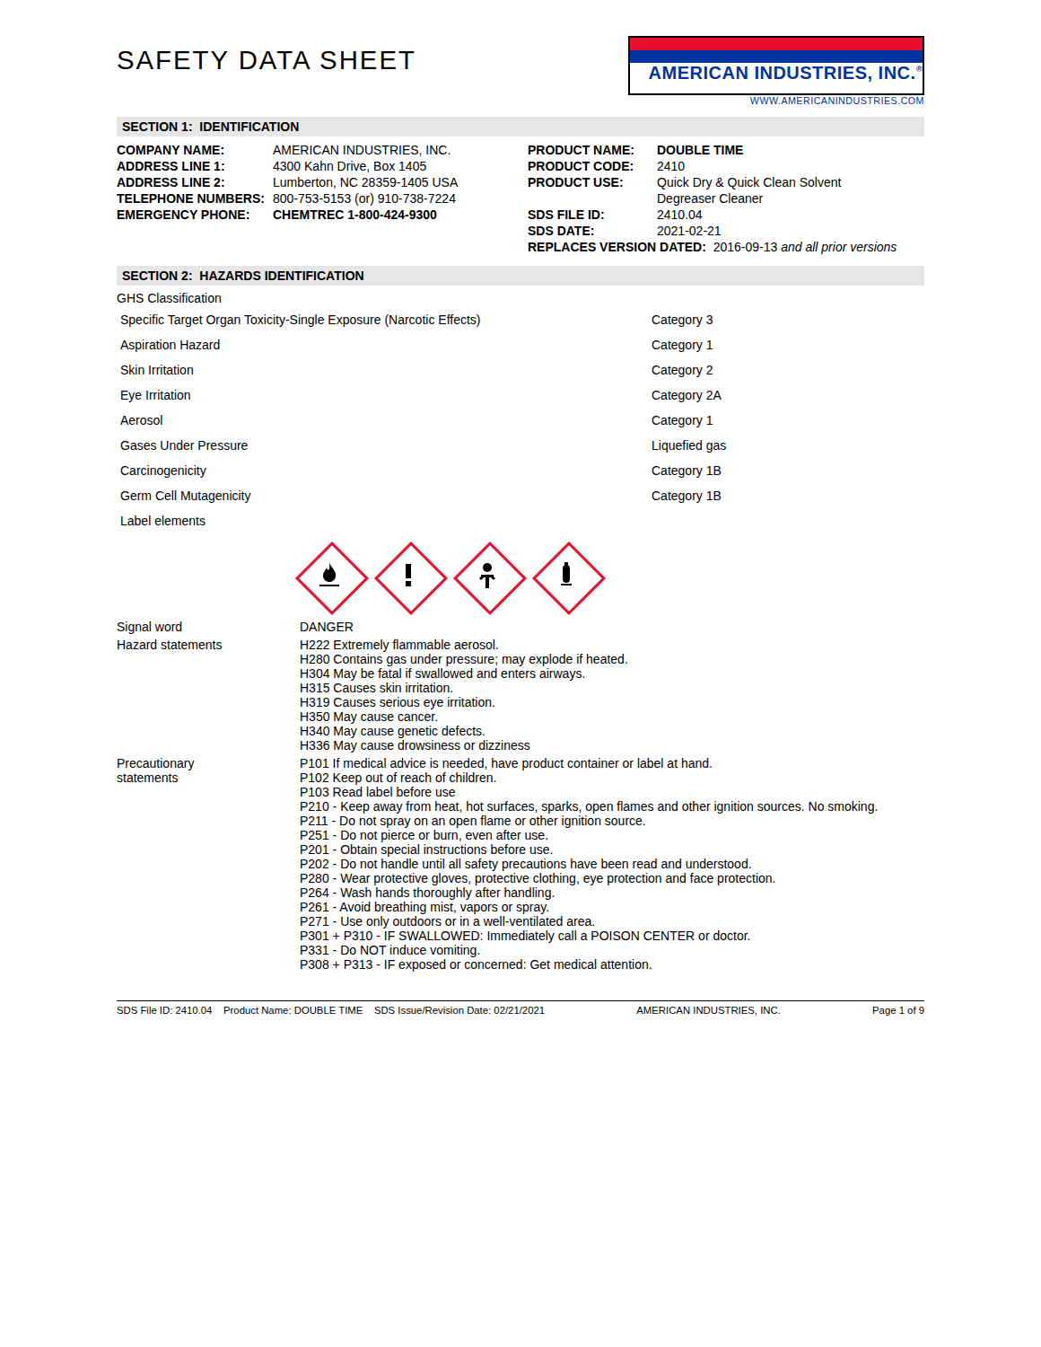SAFETY DATA SHEET
AMERICAN INDUSTRIES, INC.®
WWW.AMERICANINDUSTRIES.COM
SECTION 1: IDENTIFICATION
| COMPANY NAME: | AMERICAN INDUSTRIES, INC. | PRODUCT NAME: | DOUBLE TIME |
| ADDRESS LINE 1: | 4300 Kahn Drive, Box 1405 | PRODUCT CODE: | 2410 |
| ADDRESS LINE 2: | Lumberton, NC 28359-1405 USA | PRODUCT USE: | Quick Dry & Quick Clean Solvent |
| TELEPHONE NUMBERS: | 800-753-5153 (or) 910-738-7224 | | Degreaser Cleaner |
| EMERGENCY PHONE: | CHEMTREC 1-800-424-9300 | SDS FILE ID: | 2410.04 |
| | | SDS DATE: | 2021-02-21 |
| | | REPLACES VERSION DATED: 2016-09-13 and all prior versions |
SECTION 2: HAZARDS IDENTIFICATION
GHS Classification
| Specific Target Organ Toxicity-Single Exposure (Narcotic Effects) | Category 3 |
| Aspiration Hazard | Category 1 |
| Skin Irritation | Category 2 |
| Eye Irritation | Category 2A |
| Aerosol | Category 1 |
| Gases Under Pressure | Liquefied gas |
| Carcinogenicity | Category 1B |
| Germ Cell Mutagenicity | Category 1B |
| Label elements | |
| Signal word | DANGER |
| Hazard statements | H222 Extremely flammable aerosol. H280 Contains gas under pressure; may explode if heated. H304 May be fatal if swallowed and enters airways. H315 Causes skin irritation. H319 Causes serious eye irritation. H350 May cause cancer. H340 May cause genetic defects. H336 May cause drowsiness or dizziness |
| Precautionary statements | P101 If medical advice is needed, have product container or label at hand. P102 Keep out of reach of children. P103 Read label before use P210 - Keep away from heat, hot surfaces, sparks, open flames and other ignition sources. No smoking. P211 - Do not spray on an open flame or other ignition source. P251 - Do not pierce or burn, even after use. P201 - Obtain special instructions before use. P202 - Do not handle until all safety precautions have been read and understood. P280 - Wear protective gloves, protective clothing, eye protection and face protection. P264 - Wash hands thoroughly after handling. P261 - Avoid breathing mist, vapors or spray. P271 - Use only outdoors or in a well-ventilated area. P301 + P310 - IF SWALLOWED: Immediately call a POISON CENTER or doctor. P331 - Do NOT induce vomiting. P308 + P313 - IF exposed or concerned: Get medical attention. |
SDS File ID: 2410.04 Product Name: DOUBLE TIME SDS Issue/Revision Date: 02/21/2021
AMERICAN INDUSTRIES, INC.
Page 1 of 9